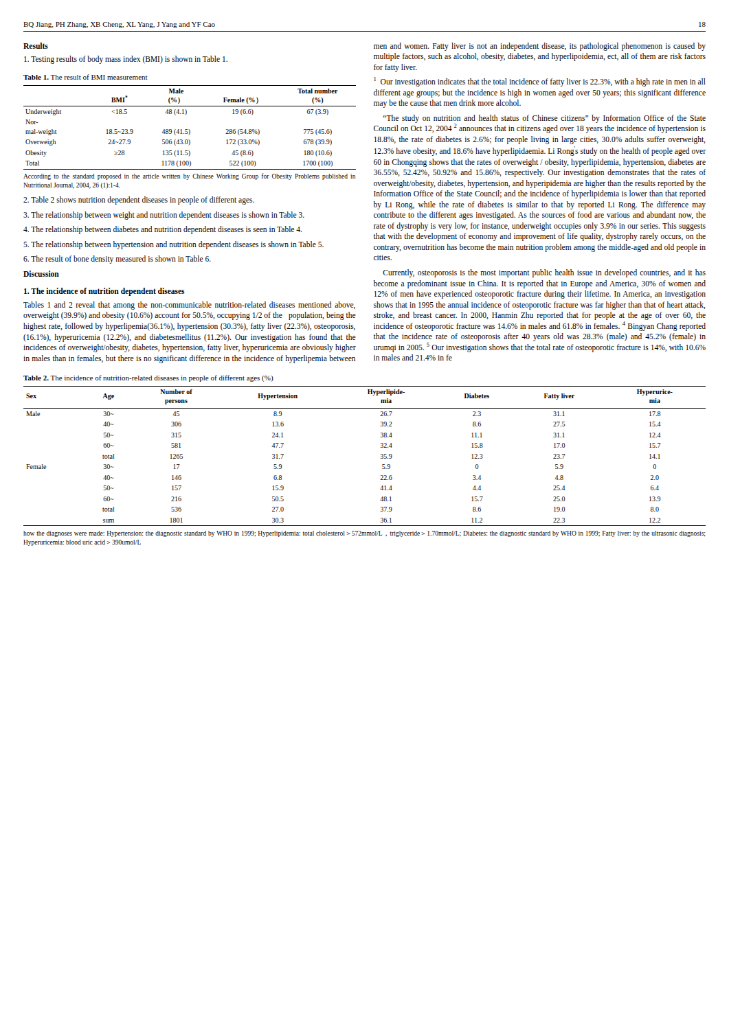BQ Jiang, PH Zhang, XB Cheng, XL Yang, J Yang and YF Cao 18
Results
1. Testing results of body mass index (BMI) is shown in Table 1.
Table 1. The result of BMI measurement
| | BMI * | Male (%） | Female (%） | Total number (%) |
| --- | --- | --- | --- | --- |
| Underweight | <18.5 | 48 (4.1) | 19 (6.6) | 67 (3.9) |
| Nor- mal-weight | 18.5~23.9 | 489 (41.5) | 286 (54.8%) | 775 (45.6) |
| Overweigh | 24~27.9 | 506 (43.0) | 172 (33.0%) | 678 (39.9) |
| Obesity | ≥28 | 135 (11.5) | 45 (8.6) | 180 (10.6) |
| Total | | 1178 (100) | 522 (100) | 1700 (100) |
According to the standard proposed in the article written by Chinese Working Group for Obesity Problems published in Nutritional Journal, 2004, 26 (1):1-4.
2. Table 2 shows nutrition dependent diseases in people of different ages.
3. The relationship between weight and nutrition dependent diseases is shown in Table 3.
4. The relationship between diabetes and nutrition dependent diseases is seen in Table 4.
5. The relationship between hypertension and nutrition dependent diseases is shown in Table 5.
6. The result of bone density measured is shown in Table 6.
Discussion
1. The incidence of nutrition dependent diseases
Tables 1 and 2 reveal that among the non-communicable nutrition-related diseases mentioned above, overweight (39.9%) and obesity (10.6%) account for 50.5%, occupying 1/2 of the population, being the highest rate, followed by hyperlipemia(36.1%), hypertension (30.3%), fatty liver (22.3%), osteoporosis, (16.1%), hyperuricemia (12.2%), and diabetesmellitus (11.2%). Our investigation has found that the incidences of overweight/obesity, diabetes, hypertension, fatty liver, hyperuricemia are obviously higher in males than in females, but there is no significant difference in the incidence of hyperlipemia between men and women. Fatty liver is not an independent disease, its pathological phenomenon is caused by multiple factors, such as alcohol, obesity, diabetes, and hyperlipoidemia, ect, all of them are risk factors for fatty liver.
1 Our investigation indicates that the total incidence of fatty liver is 22.3%, with a high rate in men in all different age groups; but the incidence is high in women aged over 50 years; this significant difference may be the cause that men drink more alcohol.
“The study on nutrition and health status of Chinese citizens” by Information Office of the State Council on Oct 12, 2004 2 announces that in citizens aged over 18 years the incidence of hypertension is 18.8%, the rate of diabetes is 2.6%; for people living in large cities, 30.0% adults suffer overweight, 12.3% have obesity, and 18.6% have hyperlipidaemia. Li Rong's study on the health of people aged over 60 in Chongqing shows that the rates of overweight / obesity, hyperlipidemia, hypertension, diabetes are 36.55%, 52.42%, 50.92% and 15.86%, respectively. Our investigation demonstrates that the rates of overweight/obesity, diabetes, hypertension, and hyperipidemia are higher than the results reported by the Information Office of the State Council; and the incidence of hyperlipidemia is lower than that reported by Li Rong, while the rate of diabetes is similar to that by reported Li Rong. The difference may contribute to the different ages investigated. As the sources of food are various and abundant now, the rate of dystrophy is very low, for instance, underweight occupies only 3.9% in our series. This suggests that with the development of economy and improvement of life quality, dystrophy rarely occurs, on the contrary, overnutrition has become the main nutrition problem among the middle-aged and old people in cities.
Currently, osteoporosis is the most important public health issue in developed countries, and it has become a predominant issue in China. It is reported that in Europe and America, 30% of women and 12% of men have experienced osteoporotic fracture during their lifetime. In America, an investigation shows that in 1995 the annual incidence of osteoporotic fracture was far higher than that of heart attack, stroke, and breast cancer. In 2000, Hanmin Zhu reported that for people at the age of over 60, the incidence of osteoporotic fracture was 14.6% in males and 61.8% in females. 4 Bingyan Chang reported that the incidence rate of osteoporosis after 40 years old was 28.3% (male) and 45.2% (female) in urumqi in 2005. 5 Our investigation shows that the total rate of osteoporotic fracture is 14%, with 10.6% in males and 21.4% in fe
Table 2. The incidence of nutrition-related diseases in people of different ages (%)
| Sex | Age | Number of persons | Hypertension | Hyperlipide- mia | Diabetes | Fatty liver | Hyperurice- mia |
| --- | --- | --- | --- | --- | --- | --- | --- |
| Male | 30~ | 45 | 8.9 | 26.7 | 2.3 | 31.1 | 17.8 |
| | 40~ | 306 | 13.6 | 39.2 | 8.6 | 27.5 | 15.4 |
| | 50~ | 315 | 24.1 | 38.4 | 11.1 | 31.1 | 12.4 |
| | 60~ | 581 | 47.7 | 32.4 | 15.8 | 17.0 | 15.7 |
| | total | 1265 | 31.7 | 35.9 | 12.3 | 23.7 | 14.1 |
| Female | 30~ | 17 | 5.9 | 5.9 | 0 | 5.9 | 0 |
| | 40~ | 146 | 6.8 | 22.6 | 3.4 | 4.8 | 2.0 |
| | 50~ | 157 | 15.9 | 41.4 | 4.4 | 25.4 | 6.4 |
| | 60~ | 216 | 50.5 | 48.1 | 15.7 | 25.0 | 13.9 |
| | total | 536 | 27.0 | 37.9 | 8.6 | 19.0 | 8.0 |
| | sum | 1801 | 30.3 | 36.1 | 11.2 | 22.3 | 12.2 |
how the diagnoses were made: Hypertension: the diagnostic standard by WHO in 1999; Hyperlipidemia: total cholesterol＞572mmol/L，triglyceride＞1.70mmol/L; Diabetes: the diagnostic standard by WHO in 1999; Fatty liver: by the ultrasonic diagnosis; Hyperuricemia: blood uric acid＞390umol/L